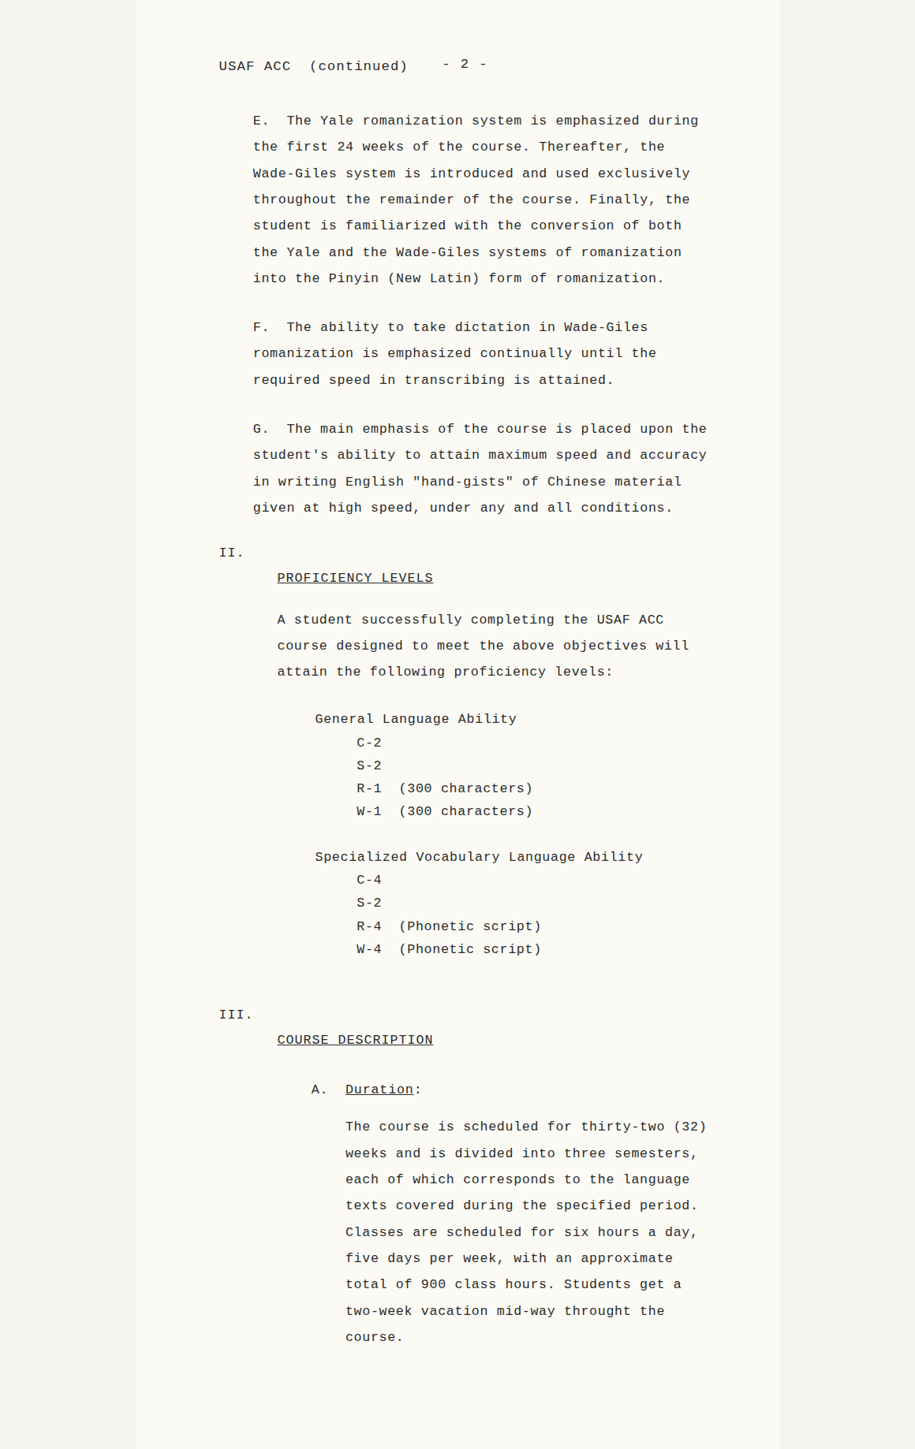- 2 -
USAF ACC (continued)
E. The Yale romanization system is emphasized during the first 24 weeks of the course. Thereafter, the Wade-Giles system is introduced and used exclusively throughout the remainder of the course. Finally, the student is familiarized with the conversion of both the Yale and the Wade-Giles systems of romanization into the Pinyin (New Latin) form of romanization.
F. The ability to take dictation in Wade-Giles romanization is emphasized continually until the required speed in transcribing is attained.
G. The main emphasis of the course is placed upon the student's ability to attain maximum speed and accuracy in writing English "hand-gists" of Chinese material given at high speed, under any and all conditions.
II.
PROFICIENCY LEVELS
A student successfully completing the USAF ACC course designed to meet the above objectives will attain the following proficiency levels:
General Language Ability
C-2
S-2
R-1 (300 characters)
W-1 (300 characters)
Specialized Vocabulary Language Ability
C-4
S-2
R-4 (Phonetic script)
W-4 (Phonetic script)
III.
COURSE DESCRIPTION
A. Duration:
The course is scheduled for thirty-two (32) weeks and is divided into three semesters, each of which corresponds to the language texts covered during the specified period. Classes are scheduled for six hours a day, five days per week, with an approximate total of 900 class hours. Students get a two-week vacation mid-way throught the course.